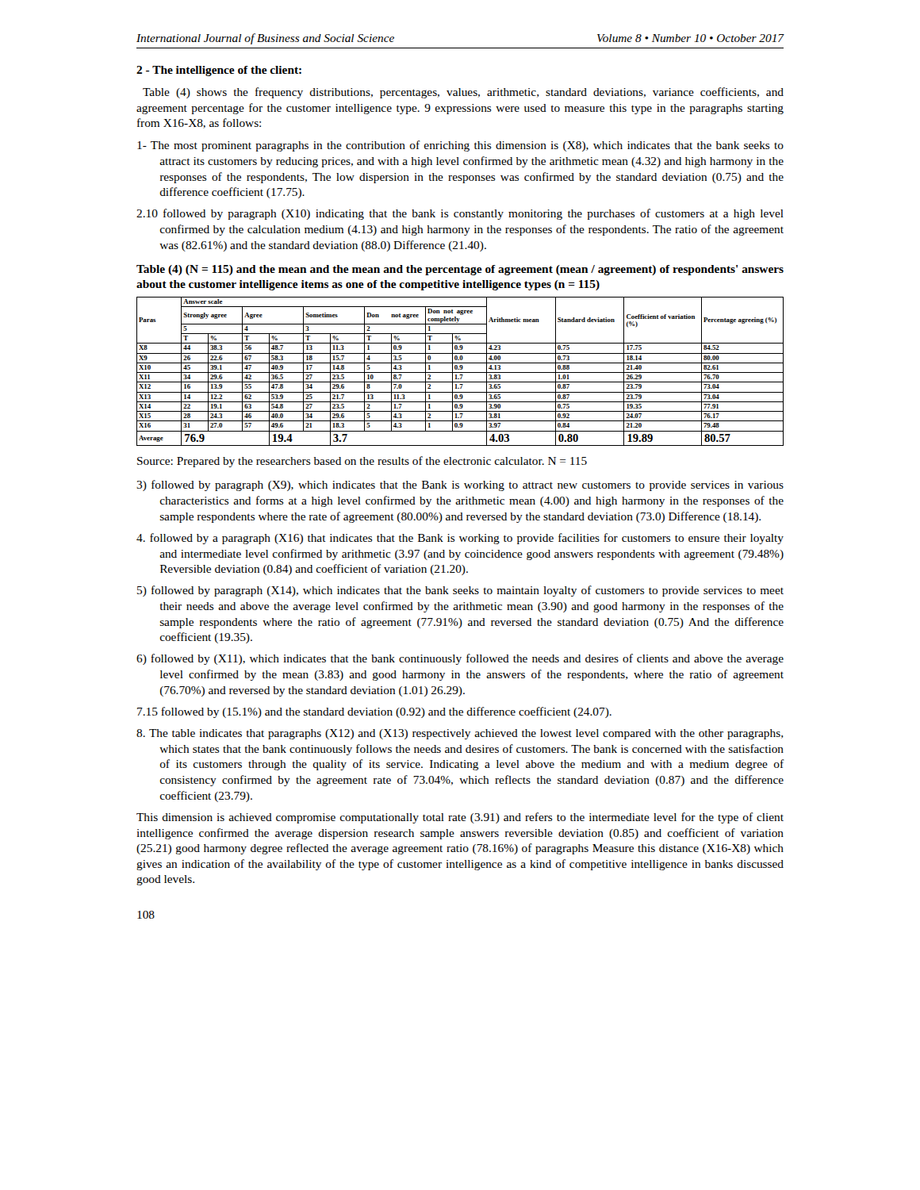International Journal of Business and Social Science Volume 8 • Number 10 • October 2017
2 - The intelligence of the client:
Table (4) shows the frequency distributions, percentages, values, arithmetic, standard deviations, variance coefficients, and agreement percentage for the customer intelligence type. 9 expressions were used to measure this type in the paragraphs starting from X16-X8, as follows:
1- The most prominent paragraphs in the contribution of enriching this dimension is (X8), which indicates that the bank seeks to attract its customers by reducing prices, and with a high level confirmed by the arithmetic mean (4.32) and high harmony in the responses of the respondents, The low dispersion in the responses was confirmed by the standard deviation (0.75) and the difference coefficient (17.75).
2.10 followed by paragraph (X10) indicating that the bank is constantly monitoring the purchases of customers at a high level confirmed by the calculation medium (4.13) and high harmony in the responses of the respondents. The ratio of the agreement was (82.61%) and the standard deviation (88.0) Difference (21.40).
Table (4) (N = 115) and the mean and the mean and the percentage of agreement (mean / agreement) of respondents' answers about the customer intelligence items as one of the competitive intelligence types (n = 115)
| Paras | Answer scale | Arithmetic mean | Standard deviation | Coefficient of variation (%) | Percentage agreeing (%) |
| --- | --- | --- | --- | --- | --- |
| Strongly agree | Agree | Sometimes | Don not agree | Don not agree completely |
| 5 | 4 | 3 | 2 | 1 |
| T | % | T | % | T | % | T | % | T | % |
| X8 | 44 | 38.3 | 56 | 48.7 | 13 | 11.3 | 1 | 0.9 | 1 | 0.9 | 4.23 | 0.75 | 17.75 | 84.52 |
| X9 | 26 | 22.6 | 67 | 58.3 | 18 | 15.7 | 4 | 3.5 | 0 | 0.0 | 4.00 | 0.73 | 18.14 | 80.00 |
| X10 | 45 | 39.1 | 47 | 40.9 | 17 | 14.8 | 5 | 4.3 | 1 | 0.9 | 4.13 | 0.88 | 21.40 | 82.61 |
| X11 | 34 | 29.6 | 42 | 36.5 | 27 | 23.5 | 10 | 8.7 | 2 | 1.7 | 3.83 | 1.01 | 26.29 | 76.70 |
| X12 | 16 | 13.9 | 55 | 47.8 | 34 | 29.6 | 8 | 7.0 | 2 | 1.7 | 3.65 | 0.87 | 23.79 | 73.04 |
| X13 | 14 | 12.2 | 62 | 53.9 | 25 | 21.7 | 13 | 11.3 | 1 | 0.9 | 3.65 | 0.87 | 23.79 | 73.04 |
| X14 | 22 | 19.1 | 63 | 54.8 | 27 | 23.5 | 2 | 1.7 | 1 | 0.9 | 3.90 | 0.75 | 19.35 | 77.91 |
| X15 | 28 | 24.3 | 46 | 40.0 | 34 | 29.6 | 5 | 4.3 | 2 | 1.7 | 3.81 | 0.92 | 24.07 | 76.17 |
| X16 | 31 | 27.0 | 57 | 49.6 | 21 | 18.3 | 5 | 4.3 | 1 | 0.9 | 3.97 | 0.84 | 21.20 | 79.48 |
| Average | 76.9 | 19.4 | 3.7 | 4.03 | 0.80 | 19.89 | 80.57 |
Source: Prepared by the researchers based on the results of the electronic calculator. N = 115
3) followed by paragraph (X9), which indicates that the Bank is working to attract new customers to provide services in various characteristics and forms at a high level confirmed by the arithmetic mean (4.00) and high harmony in the responses of the sample respondents where the rate of agreement (80.00%) and reversed by the standard deviation (73.0) Difference (18.14).
4. followed by a paragraph (X16) that indicates that the Bank is working to provide facilities for customers to ensure their loyalty and intermediate level confirmed by arithmetic (3.97 (and by coincidence good answers respondents with agreement (79.48%) Reversible deviation (0.84) and coefficient of variation (21.20).
5) followed by paragraph (X14), which indicates that the bank seeks to maintain loyalty of customers to provide services to meet their needs and above the average level confirmed by the arithmetic mean (3.90) and good harmony in the responses of the sample respondents where the ratio of agreement (77.91%) and reversed the standard deviation (0.75) And the difference coefficient (19.35).
6) followed by (X11), which indicates that the bank continuously followed the needs and desires of clients and above the average level confirmed by the mean (3.83) and good harmony in the answers of the respondents, where the ratio of agreement (76.70%) and reversed by the standard deviation (1.01) 26.29).
7.15 followed by (15.1%) and the standard deviation (0.92) and the difference coefficient (24.07).
8. The table indicates that paragraphs (X12) and (X13) respectively achieved the lowest level compared with the other paragraphs, which states that the bank continuously follows the needs and desires of customers. The bank is concerned with the satisfaction of its customers through the quality of its service. Indicating a level above the medium and with a medium degree of consistency confirmed by the agreement rate of 73.04%, which reflects the standard deviation (0.87) and the difference coefficient (23.79).
This dimension is achieved compromise computationally total rate (3.91) and refers to the intermediate level for the type of client intelligence confirmed the average dispersion research sample answers reversible deviation (0.85) and coefficient of variation (25.21) good harmony degree reflected the average agreement ratio (78.16%) of paragraphs Measure this distance (X16-X8) which gives an indication of the availability of the type of customer intelligence as a kind of competitive intelligence in banks discussed good levels.
108